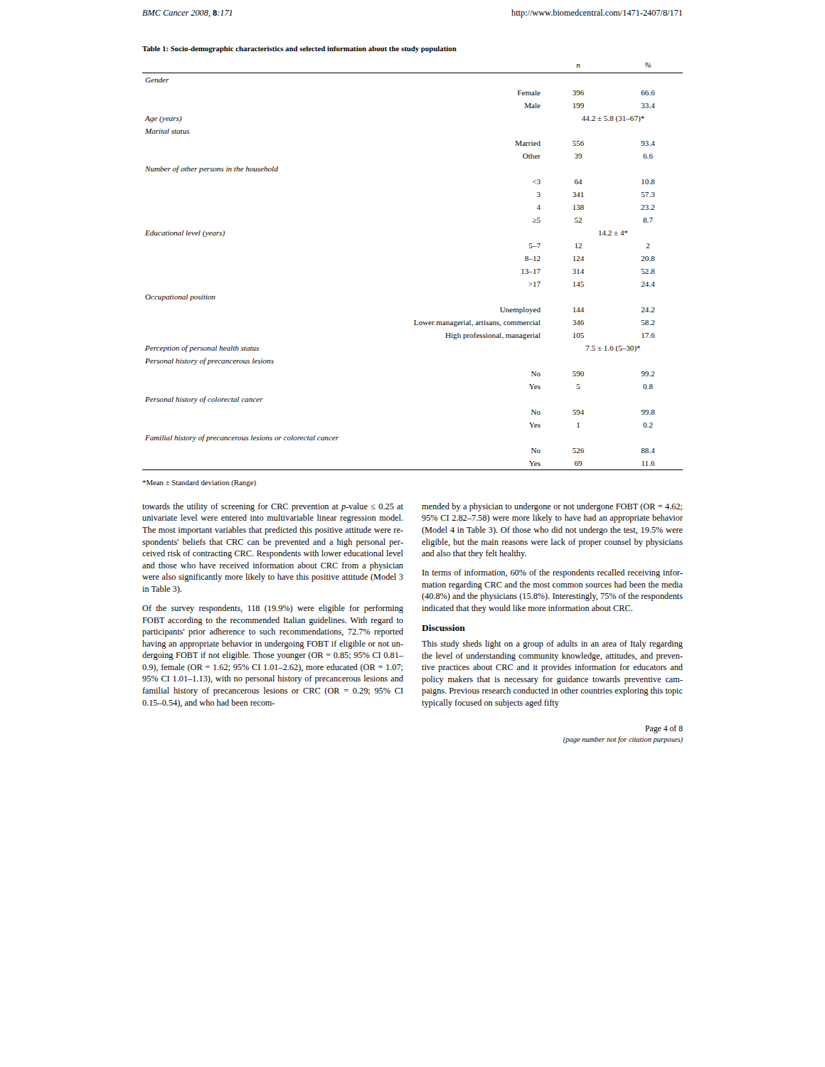BMC Cancer 2008, 8:171
http://www.biomedcentral.com/1471-2407/8/171
Table 1: Socio-demographic characteristics and selected information about the study population
| | n | % |
| --- | --- | --- |
| Gender | | |
| | Female | 396 | 66.6 |
| | Male | 199 | 33.4 |
| Age (years) | | 44.2 ± 5.8 (31–67)* |
| Marital status | | |
| | Married | 556 | 93.4 |
| | Other | 39 | 6.6 |
| Number of other persons in the household | | |
| | <3 | 64 | 10.8 |
| | 3 | 341 | 57.3 |
| | 4 | 138 | 23.2 |
| | ≥5 | 52 | 8.7 |
| Educational level (years) | | 14.2 ± 4* |
| | 5–7 | 12 | 2 |
| | 8–12 | 124 | 20.8 |
| | 13–17 | 314 | 52.8 |
| | >17 | 145 | 24.4 |
| Occupational position | | |
| | Unemployed | 144 | 24.2 |
| | Lower managerial, artisans, commercial | 346 | 58.2 |
| | High professional, managerial | 105 | 17.6 |
| Perception of personal health status | | 7.5 ± 1.6 (5–30)* |
| Personal history of precancerous lesions | | |
| | No | 590 | 99.2 |
| | Yes | 5 | 0.8 |
| Personal history of colorectal cancer | | |
| | No | 594 | 99.8 |
| | Yes | 1 | 0.2 |
| Familial history of precancerous lesions or colorectal cancer | | |
| | No | 526 | 88.4 |
| | Yes | 69 | 11.6 |
*Mean ± Standard deviation (Range)
towards the utility of screening for CRC prevention at p-value ≤ 0.25 at univariate level were entered into multivariable linear regression model. The most important variables that predicted this positive attitude were respondents' beliefs that CRC can be prevented and a high personal perceived risk of contracting CRC. Respondents with lower educational level and those who have received information about CRC from a physician were also significantly more likely to have this positive attitude (Model 3 in Table 3).
Of the survey respondents, 118 (19.9%) were eligible for performing FOBT according to the recommended Italian guidelines. With regard to participants' prior adherence to such recommendations, 72.7% reported having an appropriate behavior in undergoing FOBT if eligible or not undergoing FOBT if not eligible. Those younger (OR = 0.85; 95% CI 0.81–0.9), female (OR = 1.62; 95% CI 1.01–2.62), more educated (OR = 1.07; 95% CI 1.01–1.13), with no personal history of precancerous lesions and familial history of precancerous lesions or CRC (OR = 0.29; 95% CI 0.15–0.54), and who had been recom-
mended by a physician to undergone or not undergone FOBT (OR = 4.62; 95% CI 2.82–7.58) were more likely to have had an appropriate behavior (Model 4 in Table 3). Of those who did not undergo the test, 19.5% were eligible, but the main reasons were lack of proper counsel by physicians and also that they felt healthy.
In terms of information, 60% of the respondents recalled receiving information regarding CRC and the most common sources had been the media (40.8%) and the physicians (15.8%). Interestingly, 75% of the respondents indicated that they would like more information about CRC.
Discussion
This study sheds light on a group of adults in an area of Italy regarding the level of understanding community knowledge, attitudes, and preventive practices about CRC and it provides information for educators and policy makers that is necessary for guidance towards preventive campaigns. Previous research conducted in other countries exploring this topic typically focused on subjects aged fifty
Page 4 of 8
(page number not for citation purposes)